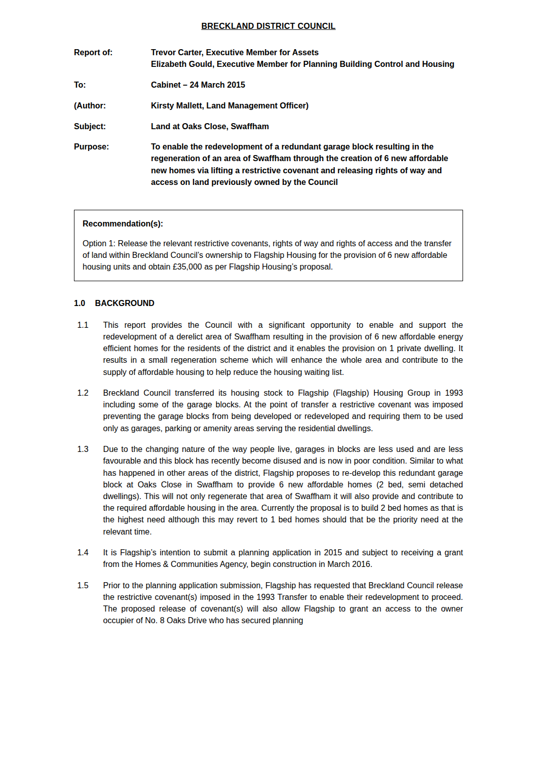BRECKLAND DISTRICT COUNCIL
| Report of: | Trevor Carter, Executive Member for Assets Elizabeth Gould, Executive Member for Planning Building Control and Housing |
| To: | Cabinet – 24 March 2015 |
| (Author: | Kirsty Mallett, Land Management Officer) |
| Subject: | Land at Oaks Close, Swaffham |
| Purpose: | To enable the redevelopment of a redundant garage block resulting in the regeneration of an area of Swaffham through the creation of 6 new affordable new homes via lifting a restrictive covenant and releasing rights of way and access on land previously owned by the Council |
Recommendation(s):
Option 1: Release the relevant restrictive covenants, rights of way and rights of access and the transfer of land within Breckland Council’s ownership to Flagship Housing for the provision of 6 new affordable housing units and obtain £35,000 as per Flagship Housing’s proposal.
1.0 BACKGROUND
1.1
This report provides the Council with a significant opportunity to enable and support the redevelopment of a derelict area of Swaffham resulting in the provision of 6 new affordable energy efficient homes for the residents of the district and it enables the provision on 1 private dwelling. It results in a small regeneration scheme which will enhance the whole area and contribute to the supply of affordable housing to help reduce the housing waiting list.
1.2
Breckland Council transferred its housing stock to Flagship (Flagship) Housing Group in 1993 including some of the garage blocks. At the point of transfer a restrictive covenant was imposed preventing the garage blocks from being developed or redeveloped and requiring them to be used only as garages, parking or amenity areas serving the residential dwellings.
1.3
Due to the changing nature of the way people live, garages in blocks are less used and are less favourable and this block has recently become disused and is now in poor condition. Similar to what has happened in other areas of the district, Flagship proposes to re-develop this redundant garage block at Oaks Close in Swaffham to provide 6 new affordable homes (2 bed, semi detached dwellings). This will not only regenerate that area of Swaffham it will also provide and contribute to the required affordable housing in the area. Currently the proposal is to build 2 bed homes as that is the highest need although this may revert to 1 bed homes should that be the priority need at the relevant time.
1.4
It is Flagship’s intention to submit a planning application in 2015 and subject to receiving a grant from the Homes & Communities Agency, begin construction in March 2016.
1.5
Prior to the planning application submission, Flagship has requested that Breckland Council release the restrictive covenant(s) imposed in the 1993 Transfer to enable their redevelopment to proceed. The proposed release of covenant(s) will also allow Flagship to grant an access to the owner occupier of No. 8 Oaks Drive who has secured planning